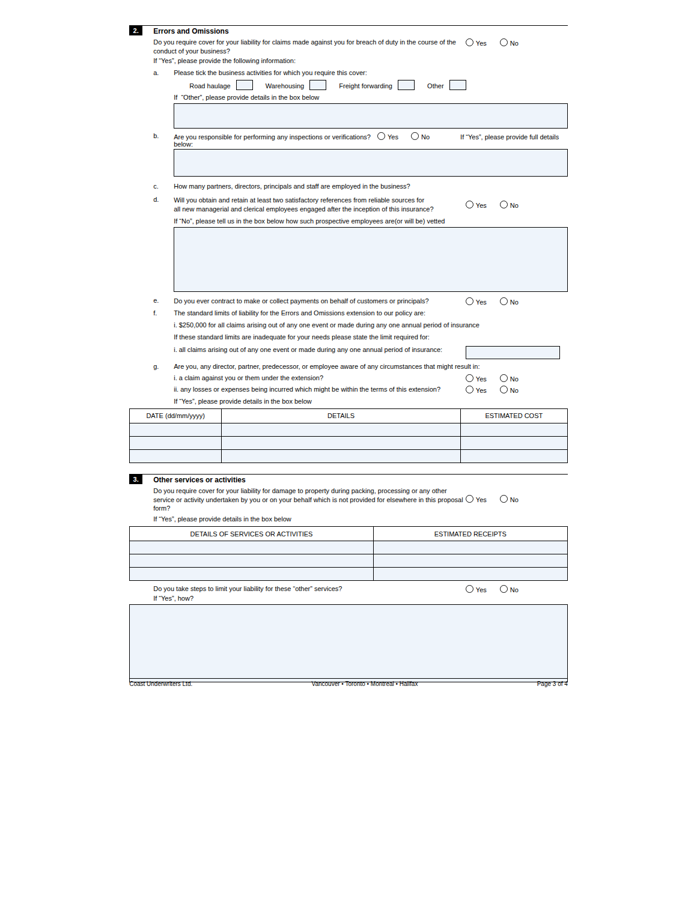2.
Errors and Omissions
Do you require cover for your liability for claims made against you for breach of duty in the course of the conduct of your business?
Yes No
If “Yes”, please provide the following information:
a.
Please tick the business activities for which you require this cover:
Road haulage Warehousing Freight forwarding Other
If “Other”, please provide details in the box below
b.
Are you responsible for performing any inspections or verifications? Yes No If “Yes”, please provide full details below:
c.
How many partners, directors, principals and staff are employed in the business?
d.
Will you obtain and retain at least two satisfactory references from reliable sources for
all new managerial and clerical employees engaged after the inception of this insurance?
Yes No
If “No”, please tell us in the box below how such prospective employees are(or will be) vetted
e.
Do you ever contract to make or collect payments on behalf of customers or principals?
Yes No
f.
The standard limits of liability for the Errors and Omissions extension to our policy are:
i. $250,000 for all claims arising out of any one event or made during any one annual period of insurance
If these standard limits are inadequate for your needs please state the limit required for:
i. all claims arising out of any one event or made during any one annual period of insurance:
g.
Are you, any director, partner, predecessor, or employee aware of any circumstances that might result in:
i. a claim against you or them under the extension?
Yes No
ii. any losses or expenses being incurred which might be within the terms of this extension?
Yes No
If “Yes”, please provide details in the box below
| DATE (dd/mm/yyyy) | DETAILS | ESTIMATED COST |
| --- | --- | --- |
3.
Other services or activities
Do you require cover for your liability for damage to property during packing, processing or any other service or activity undertaken by you or on your behalf which is not provided for elsewhere in this proposal form?
Yes No
If “Yes”, please provide details in the box below
| DETAILS OF SERVICES OR ACTIVITIES | ESTIMATED RECEIPTS |
| --- | --- |
Do you take steps to limit your liability for these “other” services?
Yes No
If “Yes”, how?
Coast Underwriters Ltd.
Vancouver • Toronto • Montreal • Halifax
Page 3 of 4